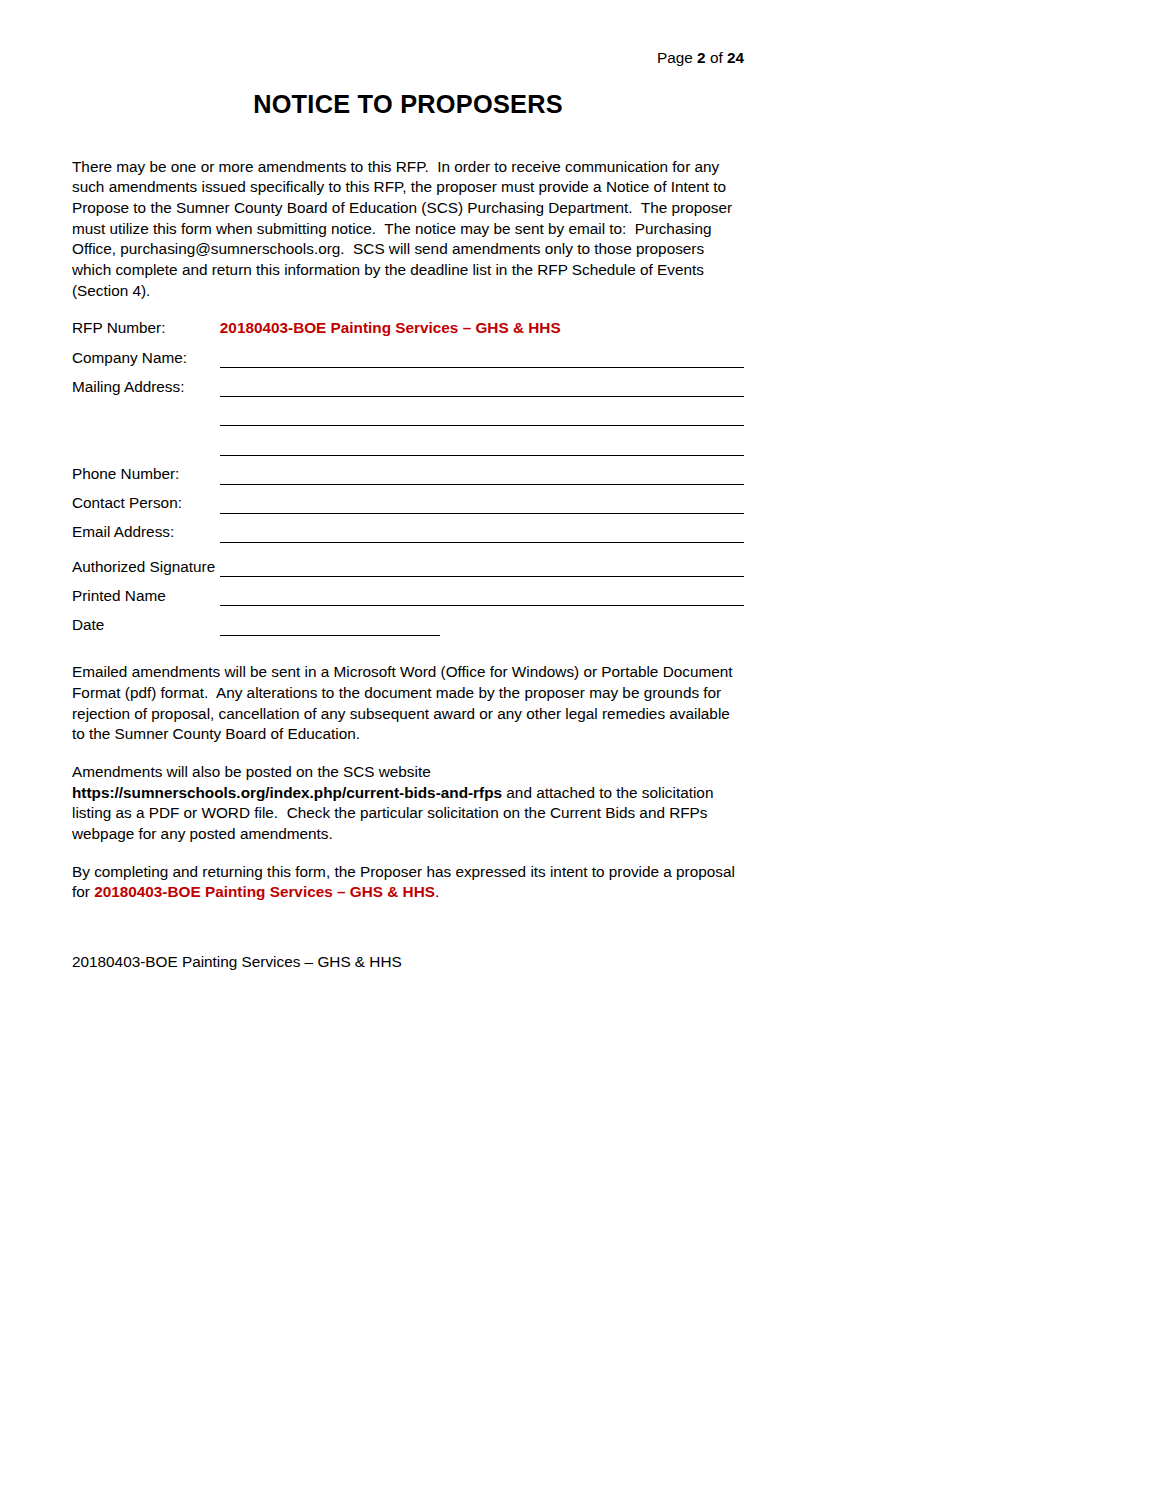Page 2 of 24
NOTICE TO PROPOSERS
There may be one or more amendments to this RFP. In order to receive communication for any such amendments issued specifically to this RFP, the proposer must provide a Notice of Intent to Propose to the Sumner County Board of Education (SCS) Purchasing Department. The proposer must utilize this form when submitting notice. The notice may be sent by email to: Purchasing Office, purchasing@sumnerschools.org. SCS will send amendments only to those proposers which complete and return this information by the deadline list in the RFP Schedule of Events (Section 4).
| RFP Number: | 20180403-BOE Painting Services – GHS & HHS |
| Company Name: | |
| Mailing Address: | |
| Phone Number: | |
| Contact Person: | |
| Email Address: | |
| Authorized Signature | |
| Printed Name | |
| Date | |
Emailed amendments will be sent in a Microsoft Word (Office for Windows) or Portable Document Format (pdf) format. Any alterations to the document made by the proposer may be grounds for rejection of proposal, cancellation of any subsequent award or any other legal remedies available to the Sumner County Board of Education.
Amendments will also be posted on the SCS website https://sumnerschools.org/index.php/current-bids-and-rfps and attached to the solicitation listing as a PDF or WORD file. Check the particular solicitation on the Current Bids and RFPs webpage for any posted amendments.
By completing and returning this form, the Proposer has expressed its intent to provide a proposal for 20180403-BOE Painting Services – GHS & HHS.
20180403-BOE Painting Services – GHS & HHS